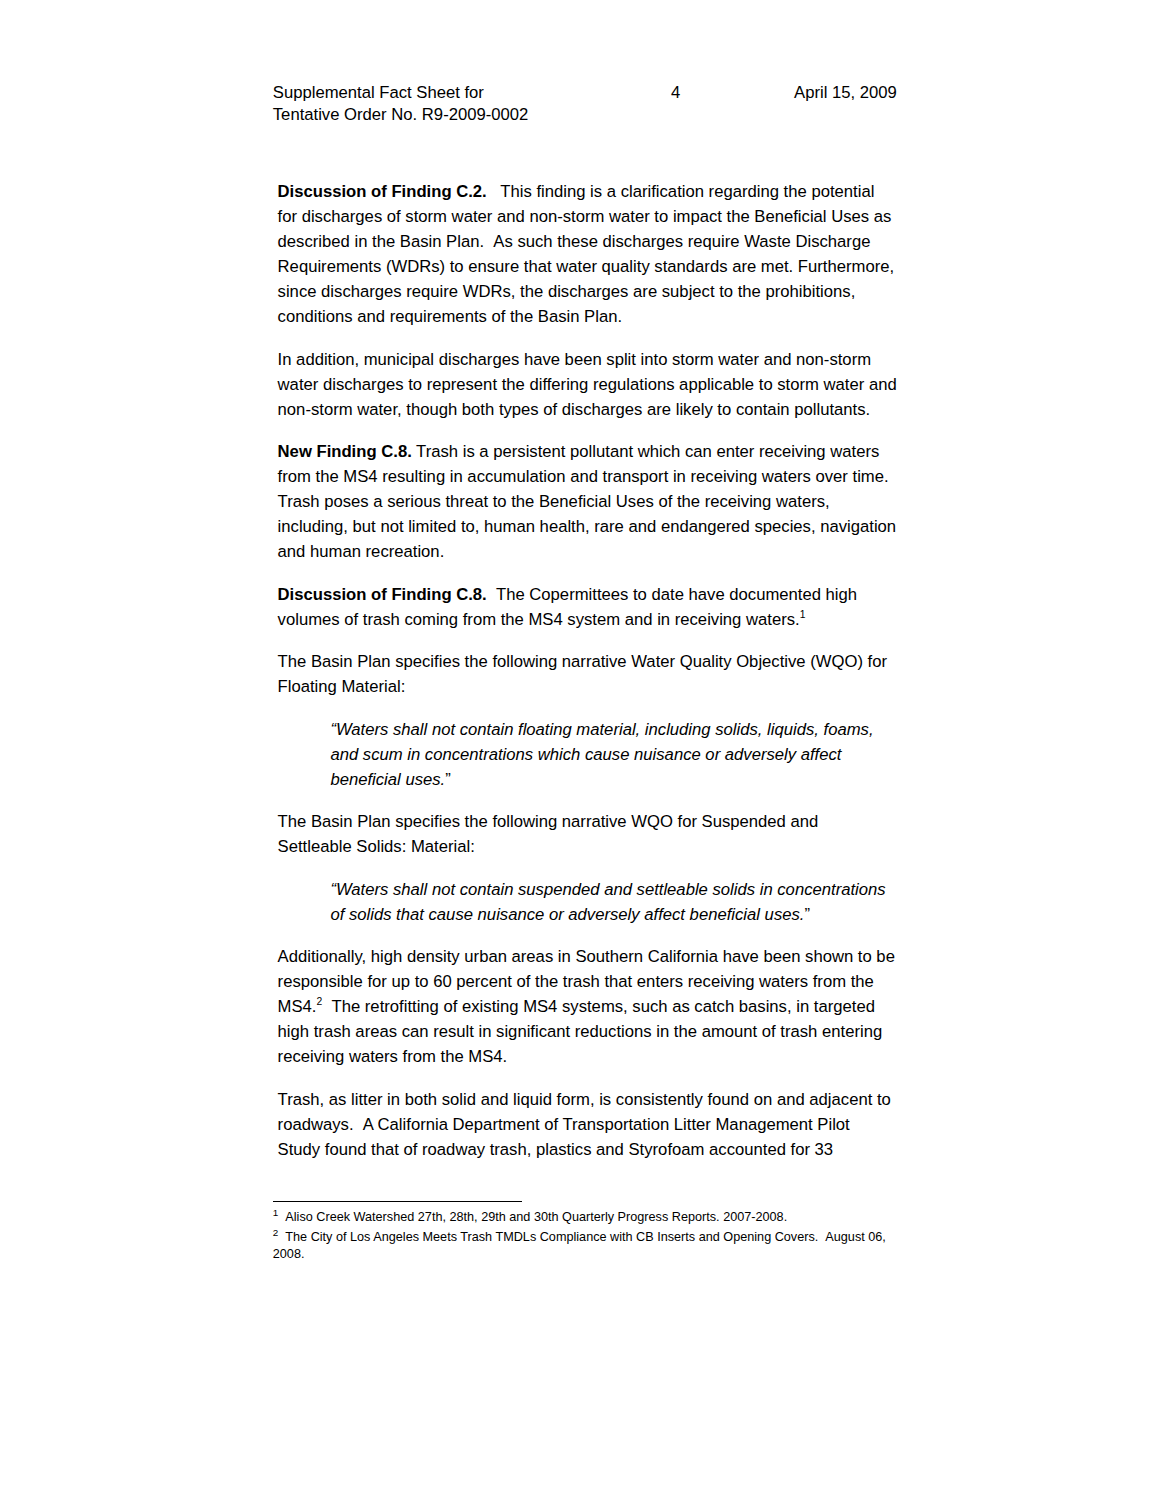Supplemental Fact Sheet for
Tentative Order No. R9-2009-0002
4
April 15, 2009
Discussion of Finding C.2. This finding is a clarification regarding the potential for discharges of storm water and non-storm water to impact the Beneficial Uses as described in the Basin Plan. As such these discharges require Waste Discharge Requirements (WDRs) to ensure that water quality standards are met. Furthermore, since discharges require WDRs, the discharges are subject to the prohibitions, conditions and requirements of the Basin Plan.
In addition, municipal discharges have been split into storm water and non-storm water discharges to represent the differing regulations applicable to storm water and non-storm water, though both types of discharges are likely to contain pollutants.
New Finding C.8. Trash is a persistent pollutant which can enter receiving waters from the MS4 resulting in accumulation and transport in receiving waters over time. Trash poses a serious threat to the Beneficial Uses of the receiving waters, including, but not limited to, human health, rare and endangered species, navigation and human recreation.
Discussion of Finding C.8. The Copermittees to date have documented high volumes of trash coming from the MS4 system and in receiving waters.1
The Basin Plan specifies the following narrative Water Quality Objective (WQO) for Floating Material:
“Waters shall not contain floating material, including solids, liquids, foams, and scum in concentrations which cause nuisance or adversely affect beneficial uses.”
The Basin Plan specifies the following narrative WQO for Suspended and Settleable Solids: Material:
“Waters shall not contain suspended and settleable solids in concentrations of solids that cause nuisance or adversely affect beneficial uses.”
Additionally, high density urban areas in Southern California have been shown to be responsible for up to 60 percent of the trash that enters receiving waters from the MS4.2 The retrofitting of existing MS4 systems, such as catch basins, in targeted high trash areas can result in significant reductions in the amount of trash entering receiving waters from the MS4.
Trash, as litter in both solid and liquid form, is consistently found on and adjacent to roadways. A California Department of Transportation Litter Management Pilot Study found that of roadway trash, plastics and Styrofoam accounted for 33
1 Aliso Creek Watershed 27th, 28th, 29th and 30th Quarterly Progress Reports. 2007-2008.
2 The City of Los Angeles Meets Trash TMDLs Compliance with CB Inserts and Opening Covers. August 06, 2008.